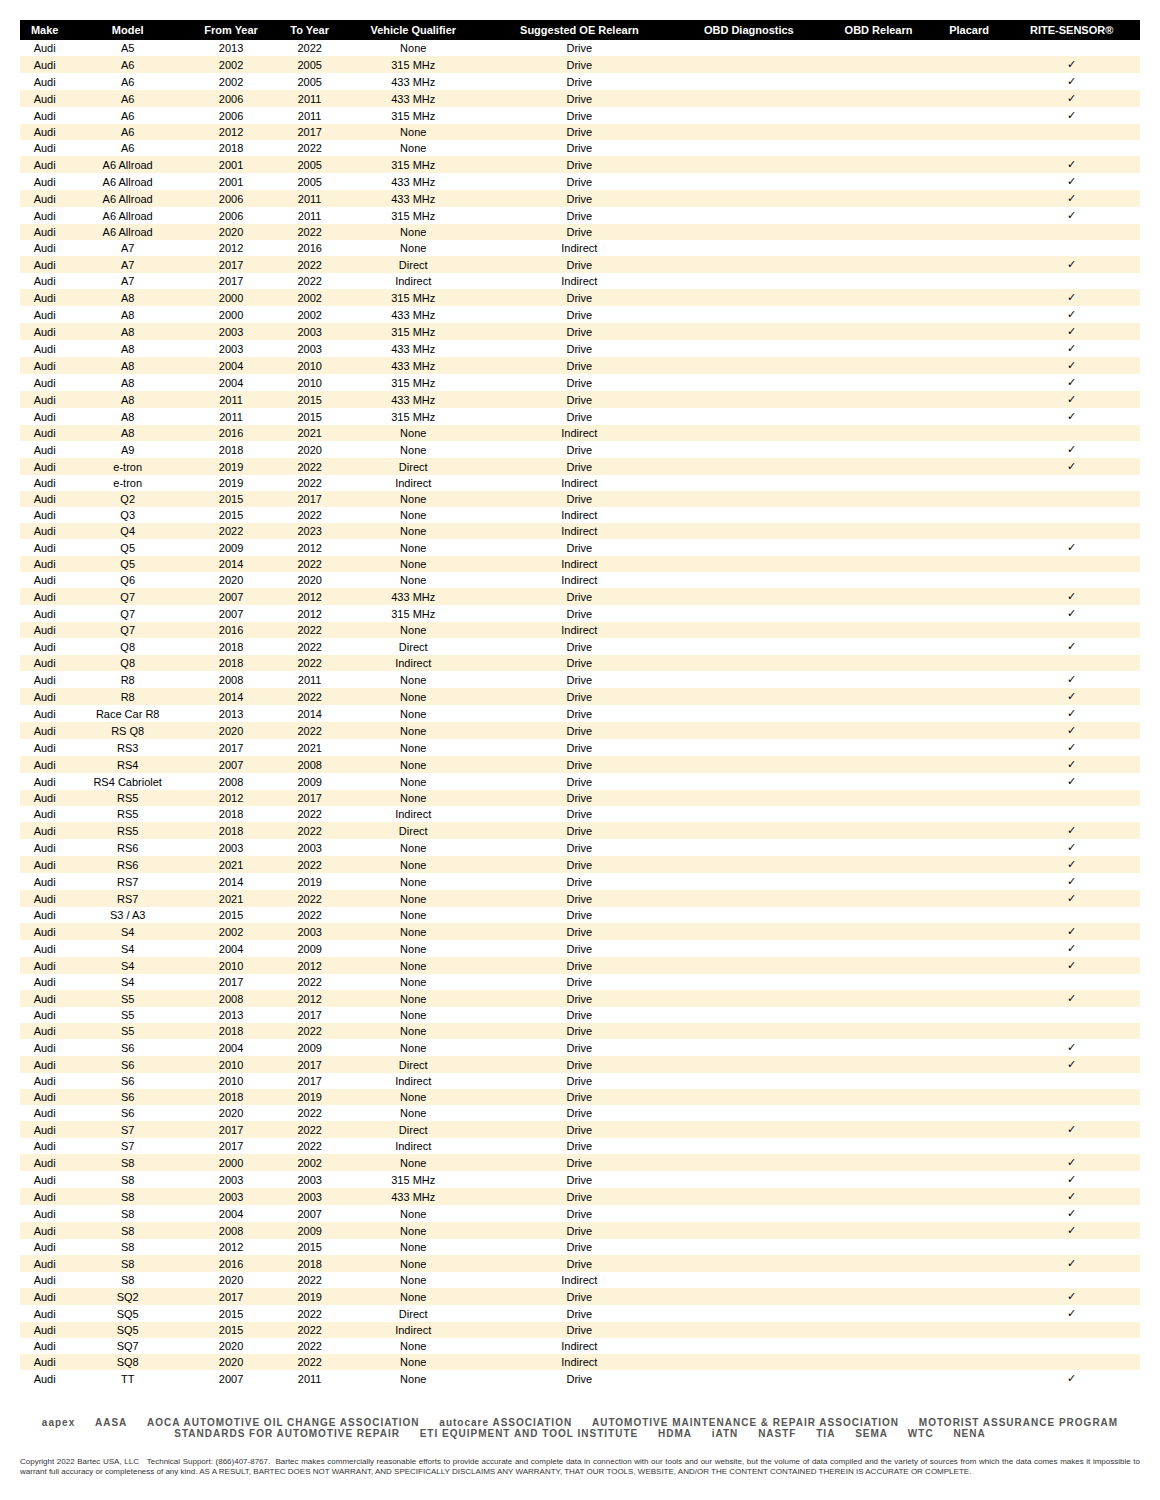| Make | Model | From Year | To Year | Vehicle Qualifier | Suggested OE Relearn | OBD Diagnostics | OBD Relearn | Placard | RITE-SENSOR® |
| --- | --- | --- | --- | --- | --- | --- | --- | --- | --- |
| Audi | A5 | 2013 | 2022 | None | Drive | | | | |
| Audi | A6 | 2002 | 2005 | 315 MHz | Drive | | | | ✓ |
| Audi | A6 | 2002 | 2005 | 433 MHz | Drive | | | | ✓ |
| Audi | A6 | 2006 | 2011 | 433 MHz | Drive | | | | ✓ |
| Audi | A6 | 2006 | 2011 | 315 MHz | Drive | | | | ✓ |
| Audi | A6 | 2012 | 2017 | None | Drive | | | | |
| Audi | A6 | 2018 | 2022 | None | Drive | | | | |
| Audi | A6 Allroad | 2001 | 2005 | 315 MHz | Drive | | | | ✓ |
| Audi | A6 Allroad | 2001 | 2005 | 433 MHz | Drive | | | | ✓ |
| Audi | A6 Allroad | 2006 | 2011 | 433 MHz | Drive | | | | ✓ |
| Audi | A6 Allroad | 2006 | 2011 | 315 MHz | Drive | | | | ✓ |
| Audi | A6 Allroad | 2020 | 2022 | None | Drive | | | | |
| Audi | A7 | 2012 | 2016 | None | Indirect | | | | |
| Audi | A7 | 2017 | 2022 | Direct | Drive | | | | ✓ |
| Audi | A7 | 2017 | 2022 | Indirect | Indirect | | | | |
| Audi | A8 | 2000 | 2002 | 315 MHz | Drive | | | | ✓ |
| Audi | A8 | 2000 | 2002 | 433 MHz | Drive | | | | ✓ |
| Audi | A8 | 2003 | 2003 | 315 MHz | Drive | | | | ✓ |
| Audi | A8 | 2003 | 2003 | 433 MHz | Drive | | | | ✓ |
| Audi | A8 | 2004 | 2010 | 433 MHz | Drive | | | | ✓ |
| Audi | A8 | 2004 | 2010 | 315 MHz | Drive | | | | ✓ |
| Audi | A8 | 2011 | 2015 | 433 MHz | Drive | | | | ✓ |
| Audi | A8 | 2011 | 2015 | 315 MHz | Drive | | | | ✓ |
| Audi | A8 | 2016 | 2021 | None | Indirect | | | | |
| Audi | A9 | 2018 | 2020 | None | Drive | | | | ✓ |
| Audi | e-tron | 2019 | 2022 | Direct | Drive | | | | ✓ |
| Audi | e-tron | 2019 | 2022 | Indirect | Indirect | | | | |
| Audi | Q2 | 2015 | 2017 | None | Drive | | | | |
| Audi | Q3 | 2015 | 2022 | None | Indirect | | | | |
| Audi | Q4 | 2022 | 2023 | None | Indirect | | | | |
| Audi | Q5 | 2009 | 2012 | None | Drive | | | | ✓ |
| Audi | Q5 | 2014 | 2022 | None | Indirect | | | | |
| Audi | Q6 | 2020 | 2020 | None | Indirect | | | | |
| Audi | Q7 | 2007 | 2012 | 433 MHz | Drive | | | | ✓ |
| Audi | Q7 | 2007 | 2012 | 315 MHz | Drive | | | | ✓ |
| Audi | Q7 | 2016 | 2022 | None | Indirect | | | | |
| Audi | Q8 | 2018 | 2022 | Direct | Drive | | | | ✓ |
| Audi | Q8 | 2018 | 2022 | Indirect | Drive | | | | |
| Audi | R8 | 2008 | 2011 | None | Drive | | | | ✓ |
| Audi | R8 | 2014 | 2022 | None | Drive | | | | ✓ |
| Audi | Race Car R8 | 2013 | 2014 | None | Drive | | | | ✓ |
| Audi | RS Q8 | 2020 | 2022 | None | Drive | | | | ✓ |
| Audi | RS3 | 2017 | 2021 | None | Drive | | | | ✓ |
| Audi | RS4 | 2007 | 2008 | None | Drive | | | | ✓ |
| Audi | RS4 Cabriolet | 2008 | 2009 | None | Drive | | | | ✓ |
| Audi | RS5 | 2012 | 2017 | None | Drive | | | | |
| Audi | RS5 | 2018 | 2022 | Indirect | Drive | | | | |
| Audi | RS5 | 2018 | 2022 | Direct | Drive | | | | ✓ |
| Audi | RS6 | 2003 | 2003 | None | Drive | | | | ✓ |
| Audi | RS6 | 2021 | 2022 | None | Drive | | | | ✓ |
| Audi | RS7 | 2014 | 2019 | None | Drive | | | | ✓ |
| Audi | RS7 | 2021 | 2022 | None | Drive | | | | ✓ |
| Audi | S3 / A3 | 2015 | 2022 | None | Drive | | | | |
| Audi | S4 | 2002 | 2003 | None | Drive | | | | ✓ |
| Audi | S4 | 2004 | 2009 | None | Drive | | | | ✓ |
| Audi | S4 | 2010 | 2012 | None | Drive | | | | ✓ |
| Audi | S4 | 2017 | 2022 | None | Drive | | | | |
| Audi | S5 | 2008 | 2012 | None | Drive | | | | ✓ |
| Audi | S5 | 2013 | 2017 | None | Drive | | | | |
| Audi | S5 | 2018 | 2022 | None | Drive | | | | |
| Audi | S6 | 2004 | 2009 | None | Drive | | | | ✓ |
| Audi | S6 | 2010 | 2017 | Direct | Drive | | | | ✓ |
| Audi | S6 | 2010 | 2017 | Indirect | Drive | | | | |
| Audi | S6 | 2018 | 2019 | None | Drive | | | | |
| Audi | S6 | 2020 | 2022 | None | Drive | | | | |
| Audi | S7 | 2017 | 2022 | Direct | Drive | | | | ✓ |
| Audi | S7 | 2017 | 2022 | Indirect | Drive | | | | |
| Audi | S8 | 2000 | 2002 | None | Drive | | | | ✓ |
| Audi | S8 | 2003 | 2003 | 315 MHz | Drive | | | | ✓ |
| Audi | S8 | 2003 | 2003 | 433 MHz | Drive | | | | ✓ |
| Audi | S8 | 2004 | 2007 | None | Drive | | | | ✓ |
| Audi | S8 | 2008 | 2009 | None | Drive | | | | ✓ |
| Audi | S8 | 2012 | 2015 | None | Drive | | | | |
| Audi | S8 | 2016 | 2018 | None | Drive | | | | ✓ |
| Audi | S8 | 2020 | 2022 | None | Indirect | | | | |
| Audi | SQ2 | 2017 | 2019 | None | Drive | | | | ✓ |
| Audi | SQ5 | 2015 | 2022 | Direct | Drive | | | | ✓ |
| Audi | SQ5 | 2015 | 2022 | Indirect | Drive | | | | |
| Audi | SQ7 | 2020 | 2022 | None | Indirect | | | | |
| Audi | SQ8 | 2020 | 2022 | None | Indirect | | | | |
| Audi | TT | 2007 | 2011 | None | Drive | | | | ✓ |
aapex AASA AOCA AUTOMOTIVE OIL CHANGE ASSOCIATION autocare ASSOCIATION AUTOMOTIVE MAINTENANCE & REPAIR ASSOCIATION MOTORIST ASSURANCE PROGRAM STANDARDS FOR AUTOMOTIVE REPAIR ETI EQUIPMENT AND TOOL INSTITUTE HDMA iATN NASTF TIA SEMA WTC NENA
Copyright 2022 Bartec USA, LLC Technical Support: (866)407-8767. Bartec makes commercially reasonable efforts to provide accurate and complete data in connection with our tools and our website, but the volume of data compiled and the variety of sources from which the data comes makes it impossible to warrant full accuracy or completeness of any kind. AS A RESULT, BARTEC DOES NOT WARRANT, AND SPECIFICALLY DISCLAIMS ANY WARRANTY, THAT OUR TOOLS, WEBSITE, AND/OR THE CONTENT CONTAINED THEREIN IS ACCURATE OR COMPLETE.